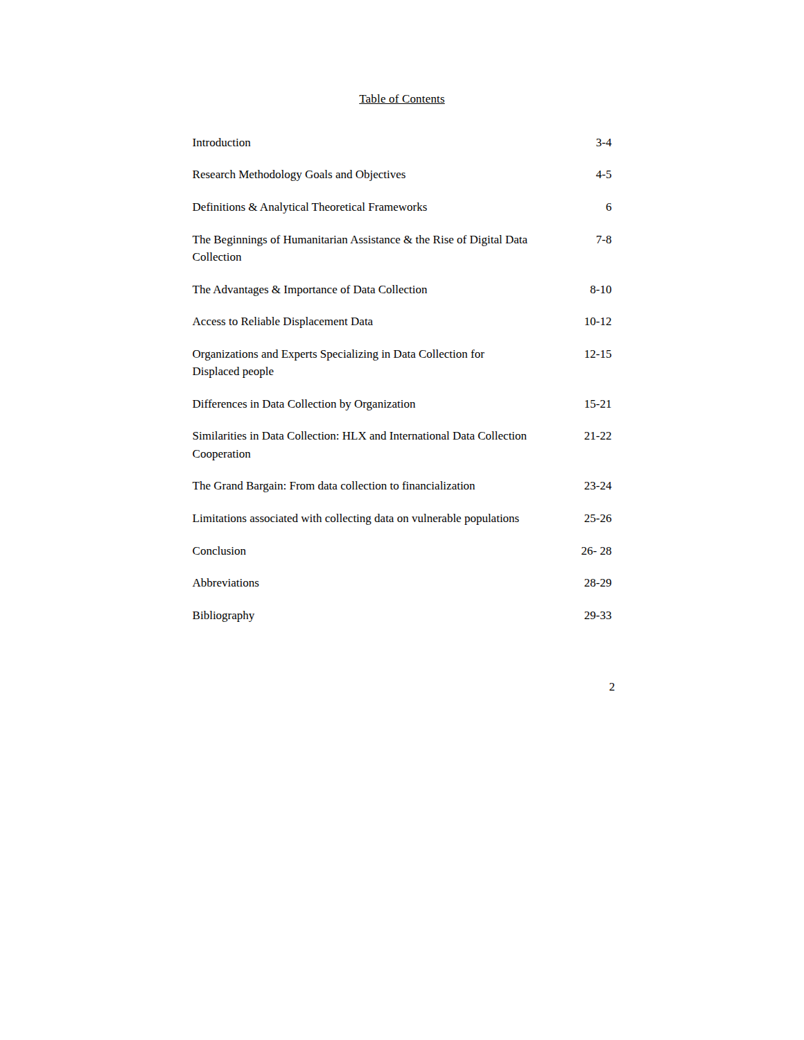Table of Contents
| Introduction | 3-4 |
| Research Methodology Goals and Objectives | 4-5 |
| Definitions & Analytical Theoretical Frameworks | 6 |
| The Beginnings of Humanitarian Assistance & the Rise of Digital Data Collection | 7-8 |
| The Advantages & Importance of Data Collection | 8-10 |
| Access to Reliable Displacement Data | 10-12 |
| Organizations and Experts Specializing in Data Collection for Displaced people | 12-15 |
| Differences in Data Collection by Organization | 15-21 |
| Similarities in Data Collection: HLX and International Data Collection Cooperation | 21-22 |
| The Grand Bargain: From data collection to financialization | 23-24 |
| Limitations associated with collecting data on vulnerable populations | 25-26 |
| Conclusion | 26- 28 |
| Abbreviations | 28-29 |
| Bibliography | 29-33 |
2